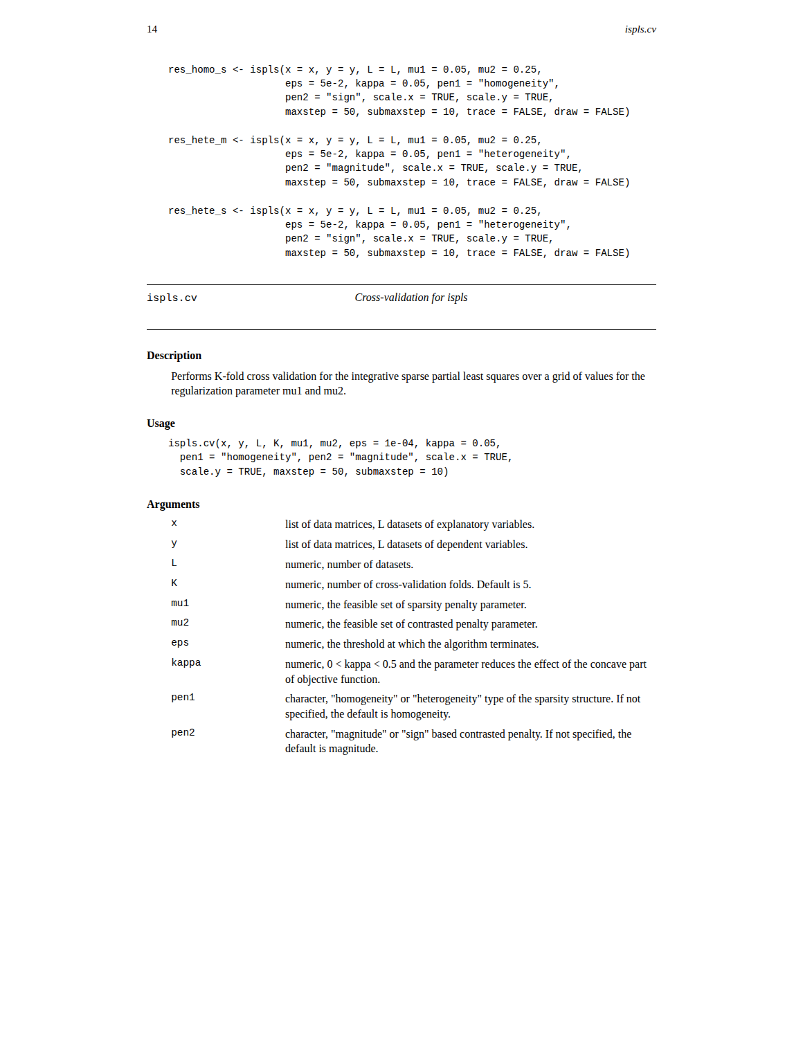14 ispls.cv
res_homo_s <- ispls(x = x, y = y, L = L, mu1 = 0.05, mu2 = 0.25,
                    eps = 5e-2, kappa = 0.05, pen1 = "homogeneity",
                    pen2 = "sign", scale.x = TRUE, scale.y = TRUE,
                    maxstep = 50, submaxstep = 10, trace = FALSE, draw = FALSE)

res_hete_m <- ispls(x = x, y = y, L = L, mu1 = 0.05, mu2 = 0.25,
                    eps = 5e-2, kappa = 0.05, pen1 = "heterogeneity",
                    pen2 = "magnitude", scale.x = TRUE, scale.y = TRUE,
                    maxstep = 50, submaxstep = 10, trace = FALSE, draw = FALSE)

res_hete_s <- ispls(x = x, y = y, L = L, mu1 = 0.05, mu2 = 0.25,
                    eps = 5e-2, kappa = 0.05, pen1 = "heterogeneity",
                    pen2 = "sign", scale.x = TRUE, scale.y = TRUE,
                    maxstep = 50, submaxstep = 10, trace = FALSE, draw = FALSE)
ispls.cv Cross-validation for ispls
Description
Performs K-fold cross validation for the integrative sparse partial least squares over a grid of values for the regularization parameter mu1 and mu2.
Usage
ispls.cv(x, y, L, K, mu1, mu2, eps = 1e-04, kappa = 0.05,
  pen1 = "homogeneity", pen2 = "magnitude", scale.x = TRUE,
  scale.y = TRUE, maxstep = 50, submaxstep = 10)
Arguments
x
list of data matrices, L datasets of explanatory variables.
y
list of data matrices, L datasets of dependent variables.
L
numeric, number of datasets.
K
numeric, number of cross-validation folds. Default is 5.
mu1
numeric, the feasible set of sparsity penalty parameter.
mu2
numeric, the feasible set of contrasted penalty parameter.
eps
numeric, the threshold at which the algorithm terminates.
kappa
numeric, 0 < kappa < 0.5 and the parameter reduces the effect of the concave part of objective function.
pen1
character, "homogeneity" or "heterogeneity" type of the sparsity structure. If not specified, the default is homogeneity.
pen2
character, "magnitude" or "sign" based contrasted penalty. If not specified, the default is magnitude.